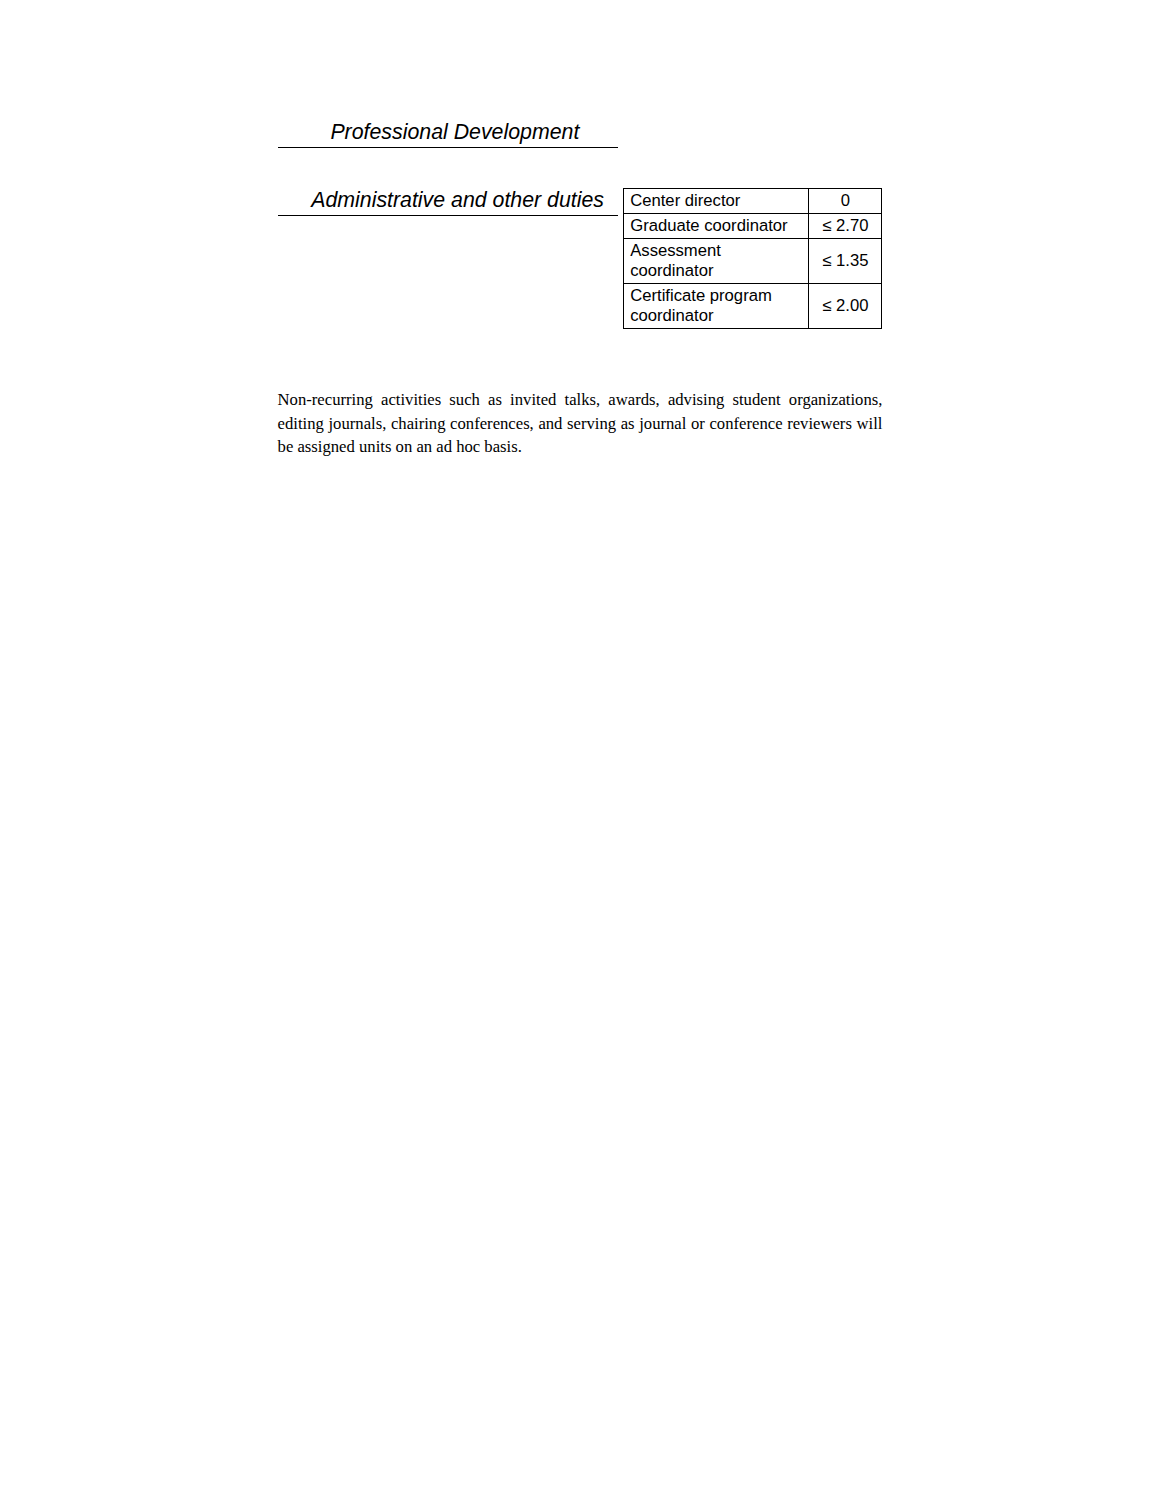Professional Development
Administrative and other duties
| Center director | 0 |
| Graduate coordinator | ≤ 2.70 |
| Assessment coordinator | ≤ 1.35 |
| Certificate program coordinator | ≤ 2.00 |
Non-recurring activities such as invited talks, awards, advising student organizations, editing journals, chairing conferences, and serving as journal or conference reviewers will be assigned units on an ad hoc basis.